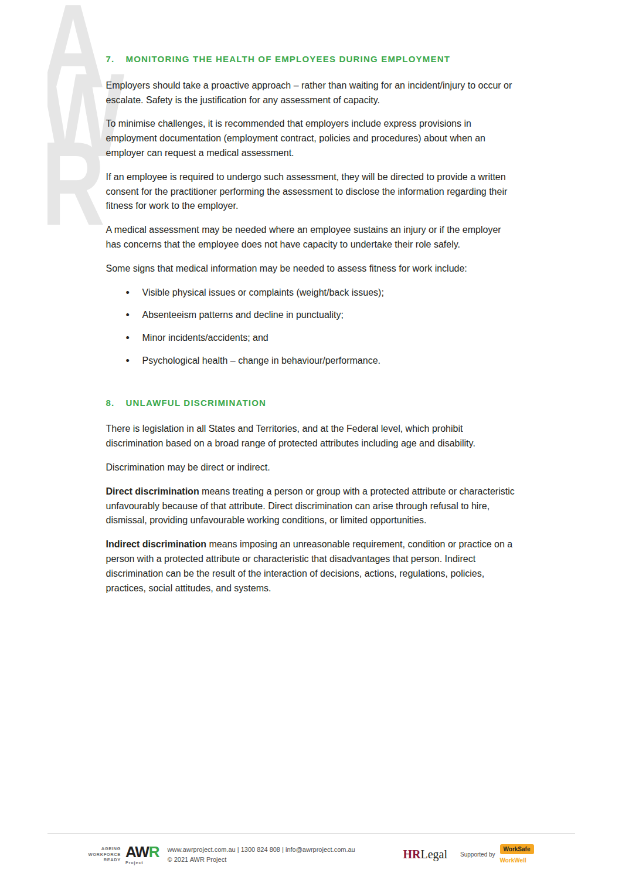A W R
7. Monitoring the health of employees during employment
Employers should take a proactive approach – rather than waiting for an incident/injury to occur or escalate. Safety is the justification for any assessment of capacity.
To minimise challenges, it is recommended that employers include express provisions in employment documentation (employment contract, policies and procedures) about when an employer can request a medical assessment.
If an employee is required to undergo such assessment, they will be directed to provide a written consent for the practitioner performing the assessment to disclose the information regarding their fitness for work to the employer.
A medical assessment may be needed where an employee sustains an injury or if the employer has concerns that the employee does not have capacity to undertake their role safely.
Some signs that medical information may be needed to assess fitness for work include:
Visible physical issues or complaints (weight/back issues);
Absenteeism patterns and decline in punctuality;
Minor incidents/accidents; and
Psychological health – change in behaviour/performance.
8. Unlawful discrimination
There is legislation in all States and Territories, and at the Federal level, which prohibit discrimination based on a broad range of protected attributes including age and disability.
Discrimination may be direct or indirect.
Direct discrimination means treating a person or group with a protected attribute or characteristic unfavourably because of that attribute. Direct discrimination can arise through refusal to hire, dismissal, providing unfavourable working conditions, or limited opportunities.
Indirect discrimination means imposing an unreasonable requirement, condition or practice on a person with a protected attribute or characteristic that disadvantages that person. Indirect discrimination can be the result of the interaction of decisions, actions, regulations, policies, practices, social attitudes, and systems.
Ageing
Workforce
Ready
AWR Project
www.awrproject.com.au | 1300 824 808 | info@awrproject.com.au
© 2021 AWR Project
HRLegal
Supported by
WorkSafe
WorkWell